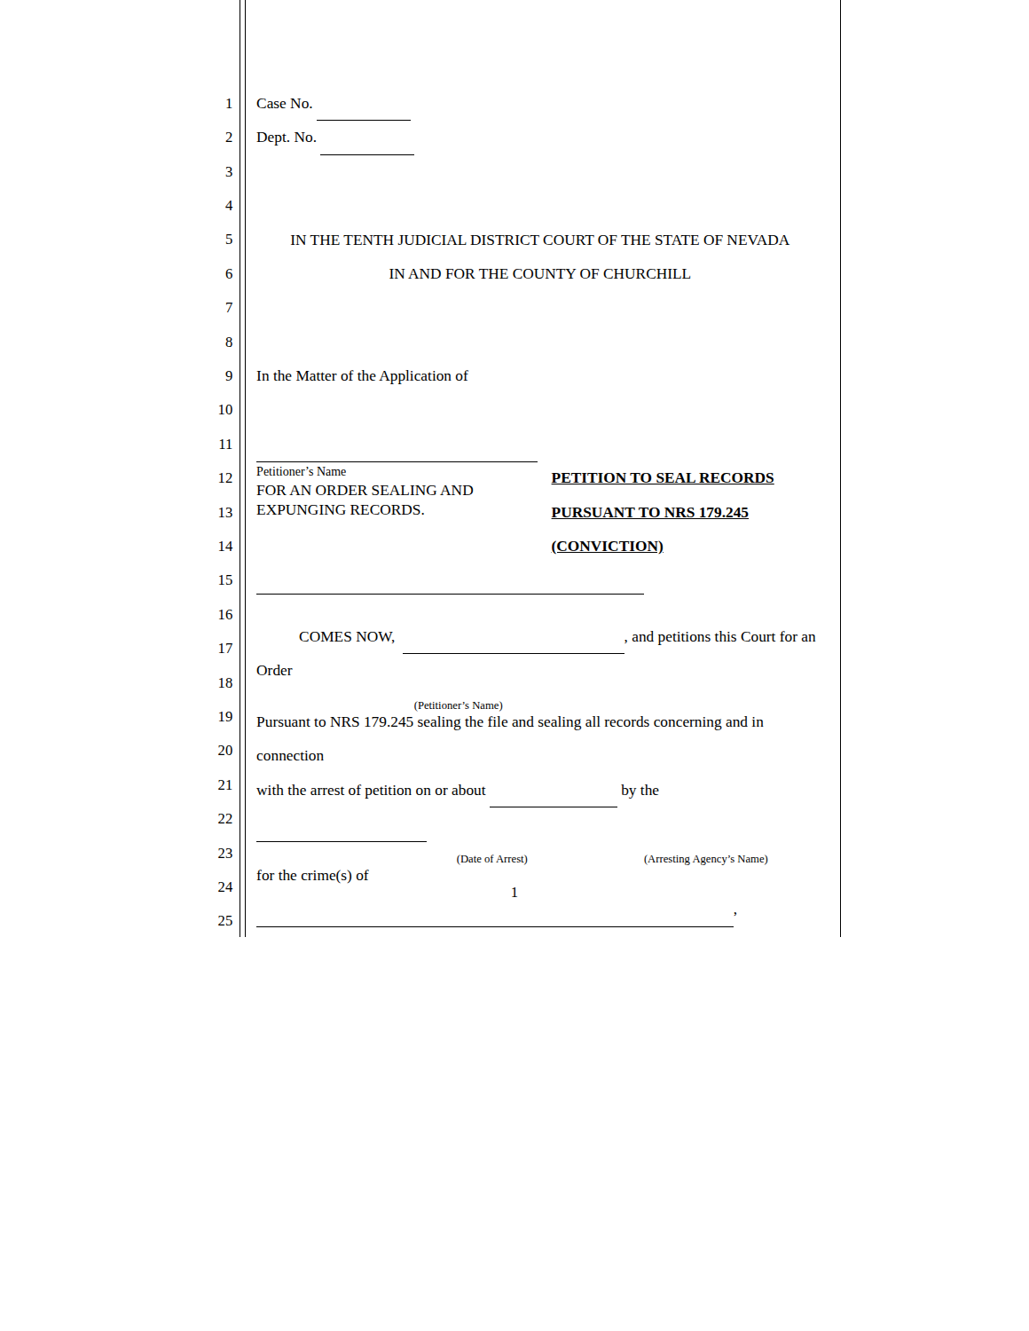1
2
3
4
5
6
7
8
9
10
11
12
13
14
15
16
17
18
19
20
21
22
23
24
25
26
27
28
Case No.
Dept. No.
IN THE TENTH JUDICIAL DISTRICT COURT OF THE STATE OF NEVADA
IN AND FOR THE COUNTY OF CHURCHILL
| In the Matter of the Application of Petitioner’s Name FOR AN ORDER SEALING AND EXPUNGING RECORDS. | PETITION TO SEAL RECORDS PURSUANT TO NRS 179.245 (CONVICTION) |
COMES NOW, , and petitions this Court for an Order
(Petitioner’s Name)
Pursuant to NRS 179.245 sealing the file and sealing all records concerning and in connection
with the arrest of petition on or about by the
(Date of Arrest) (Arresting Agency’s Name)
for the crime(s) of ,
(Charge)
a , a violation of .
(Class of Crime) (Statute or County Code)
The Information filed on in the Tenth Judicial District Court Case
(Filing Date)
No. charged petitioner with , a
(Case Number) (Charge)
, a violation of .
(Class of Crime) (Statute or County Code)
On , petitioner pled guilty to/ was convicted of
(Date)
1